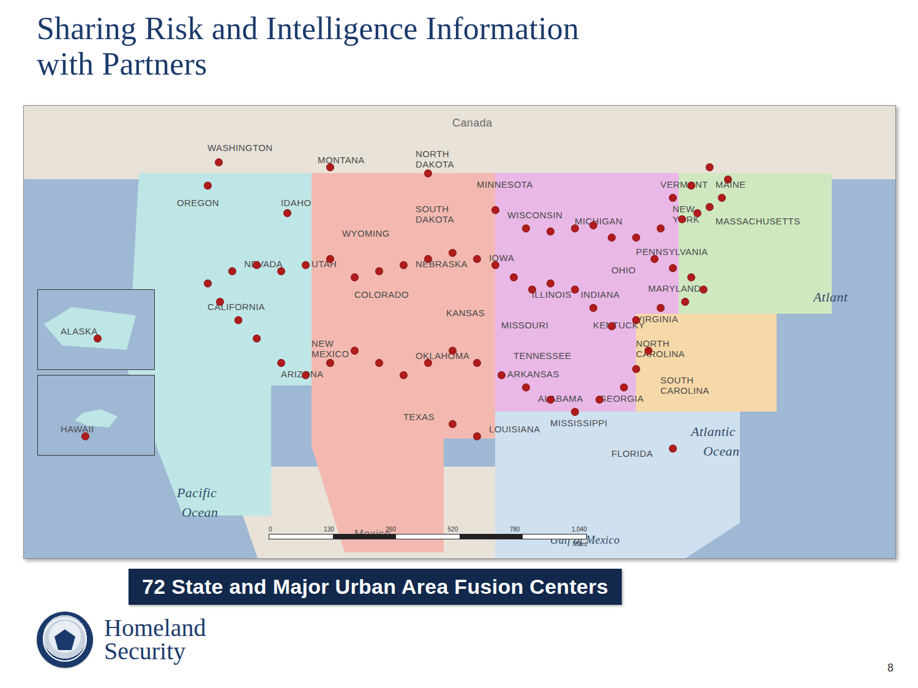Sharing Risk and Intelligence Information
with Partners
Canada Mexico Atlant Atlantic Ocean Pacific Ocean Gulf of Mexico WASHINGTON OREGON IDAHO MONTANA NORTH
DAKOTA SOUTH
DAKOTA WYOMING NEVADA UTAH COLORADO NEBRASKA KANSAS IOWA MINNESOTA WISCONSIN MICHIGAN ILLINOIS INDIANA OHIO PENNSYLVANIA NEW
YORK MAINE VERMONT MASSACHUSETTS MARYLAND VIRGINIA KENTUCKY MISSOURI NEW
MEXICO ARIZONA CALIFORNIA OKLAHOMA TENNESSEE NORTH
CAROLINA ARKANSAS SOUTH
CAROLINA ALABAMA GEORGIA MISSISSIPPI LOUISIANA TEXAS FLORIDA ALASKA HAWAII
01302605207801,040
Miles
72 State and Major Urban Area Fusion Centers
Homeland Security
8